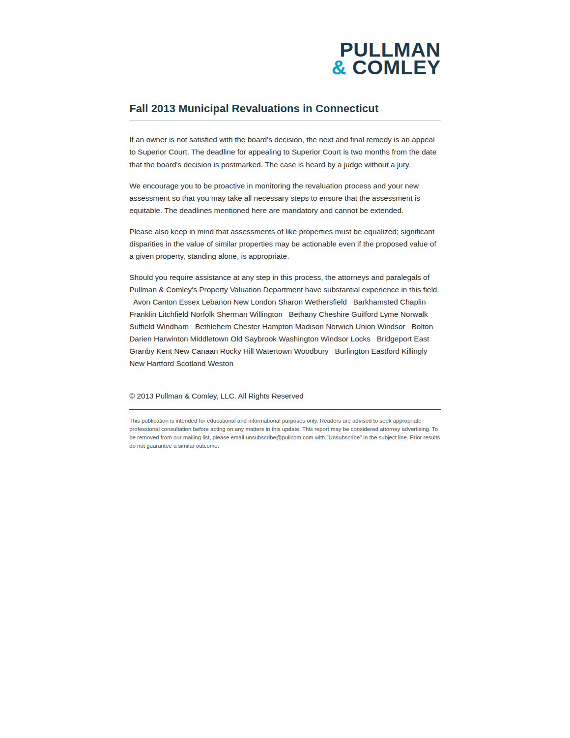PULLMAN & COMLEY
Fall 2013 Municipal Revaluations in Connecticut
If an owner is not satisfied with the board's decision, the next and final remedy is an appeal to Superior Court. The deadline for appealing to Superior Court is two months from the date that the board's decision is postmarked. The case is heard by a judge without a jury.
We encourage you to be proactive in monitoring the revaluation process and your new assessment so that you may take all necessary steps to ensure that the assessment is equitable. The deadlines mentioned here are mandatory and cannot be extended.
Please also keep in mind that assessments of like properties must be equalized; significant disparities in the value of similar properties may be actionable even if the proposed value of a given property, standing alone, is appropriate.
Should you require assistance at any step in this process, the attorneys and paralegals of Pullman & Comley's Property Valuation Department have substantial experience in this field. Avon Canton Essex Lebanon New London Sharon Wethersfield Barkhamsted Chaplin Franklin Litchfield Norfolk Sherman Willington Bethany Cheshire Guilford Lyme Norwalk Suffield Windham Bethlehem Chester Hampton Madison Norwich Union Windsor Bolton Darien Harwinton Middletown Old Saybrook Washington Windsor Locks Bridgeport East Granby Kent New Canaan Rocky Hill Watertown Woodbury Burlington Eastford Killingly New Hartford Scotland Weston
© 2013 Pullman & Comley, LLC. All Rights Reserved
This publication is intended for educational and informational purposes only. Readers are advised to seek appropriate professional consultation before acting on any matters in this update. This report may be considered attorney advertising. To be removed from our mailing list, please email unsubscribe@pullcom.com with "Unsubscribe" in the subject line. Prior results do not guarantee a similar outcome.